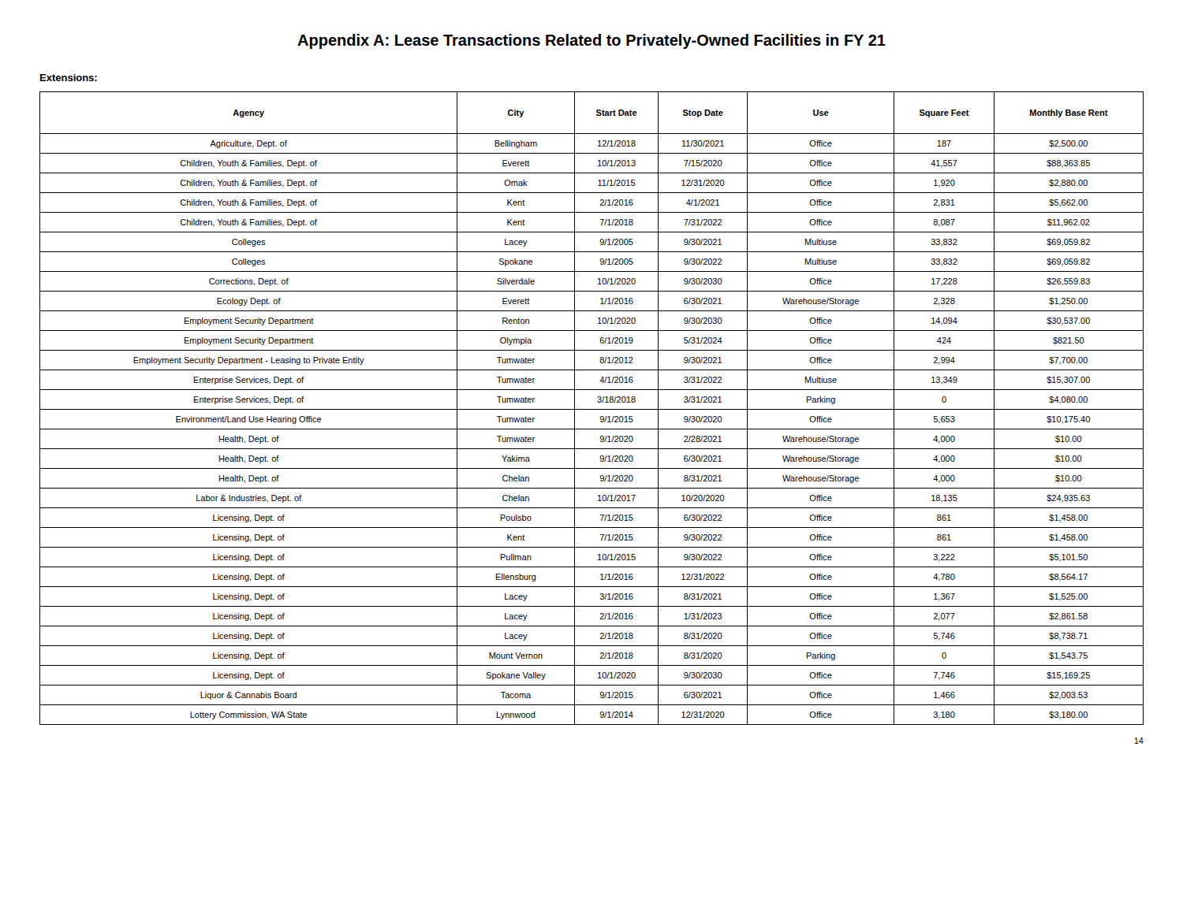Appendix A: Lease Transactions Related to Privately-Owned Facilities in FY 21
Extensions:
| Agency | City | Start Date | Stop Date | Use | Square Feet | Monthly Base Rent |
| --- | --- | --- | --- | --- | --- | --- |
| Agriculture, Dept. of | Bellingham | 12/1/2018 | 11/30/2021 | Office | 187 | $2,500.00 |
| Children, Youth & Families, Dept. of | Everett | 10/1/2013 | 7/15/2020 | Office | 41,557 | $88,363.85 |
| Children, Youth & Families, Dept. of | Omak | 11/1/2015 | 12/31/2020 | Office | 1,920 | $2,880.00 |
| Children, Youth & Families, Dept. of | Kent | 2/1/2016 | 4/1/2021 | Office | 2,831 | $5,662.00 |
| Children, Youth & Families, Dept. of | Kent | 7/1/2018 | 7/31/2022 | Office | 8,087 | $11,962.02 |
| Colleges | Lacey | 9/1/2005 | 9/30/2021 | Multiuse | 33,832 | $69,059.82 |
| Colleges | Spokane | 9/1/2005 | 9/30/2022 | Multiuse | 33,832 | $69,059.82 |
| Corrections, Dept. of | Silverdale | 10/1/2020 | 9/30/2030 | Office | 17,228 | $26,559.83 |
| Ecology Dept. of | Everett | 1/1/2016 | 6/30/2021 | Warehouse/Storage | 2,328 | $1,250.00 |
| Employment Security Department | Renton | 10/1/2020 | 9/30/2030 | Office | 14,094 | $30,537.00 |
| Employment Security Department | Olympia | 6/1/2019 | 5/31/2024 | Office | 424 | $821.50 |
| Employment Security Department - Leasing to Private Entity | Tumwater | 8/1/2012 | 9/30/2021 | Office | 2,994 | $7,700.00 |
| Enterprise Services, Dept. of | Tumwater | 4/1/2016 | 3/31/2022 | Multiuse | 13,349 | $15,307.00 |
| Enterprise Services, Dept. of | Tumwater | 3/18/2018 | 3/31/2021 | Parking | 0 | $4,080.00 |
| Environment/Land Use Hearing Office | Tumwater | 9/1/2015 | 9/30/2020 | Office | 5,653 | $10,175.40 |
| Health, Dept. of | Tumwater | 9/1/2020 | 2/28/2021 | Warehouse/Storage | 4,000 | $10.00 |
| Health, Dept. of | Yakima | 9/1/2020 | 6/30/2021 | Warehouse/Storage | 4,000 | $10.00 |
| Health, Dept. of | Chelan | 9/1/2020 | 8/31/2021 | Warehouse/Storage | 4,000 | $10.00 |
| Labor & Industries, Dept. of | Chelan | 10/1/2017 | 10/20/2020 | Office | 18,135 | $24,935.63 |
| Licensing, Dept. of | Poulsbo | 7/1/2015 | 6/30/2022 | Office | 861 | $1,458.00 |
| Licensing, Dept. of | Kent | 7/1/2015 | 9/30/2022 | Office | 861 | $1,458.00 |
| Licensing, Dept. of | Pullman | 10/1/2015 | 9/30/2022 | Office | 3,222 | $5,101.50 |
| Licensing, Dept. of | Ellensburg | 1/1/2016 | 12/31/2022 | Office | 4,780 | $8,564.17 |
| Licensing, Dept. of | Lacey | 3/1/2016 | 8/31/2021 | Office | 1,367 | $1,525.00 |
| Licensing, Dept. of | Lacey | 2/1/2016 | 1/31/2023 | Office | 2,077 | $2,861.58 |
| Licensing, Dept. of | Lacey | 2/1/2018 | 8/31/2020 | Office | 5,746 | $8,738.71 |
| Licensing, Dept. of | Mount Vernon | 2/1/2018 | 8/31/2020 | Parking | 0 | $1,543.75 |
| Licensing, Dept. of | Spokane Valley | 10/1/2020 | 9/30/2030 | Office | 7,746 | $15,169.25 |
| Liquor & Cannabis Board | Tacoma | 9/1/2015 | 6/30/2021 | Office | 1,466 | $2,003.53 |
| Lottery Commission, WA State | Lynnwood | 9/1/2014 | 12/31/2020 | Office | 3,180 | $3,180.00 |
14